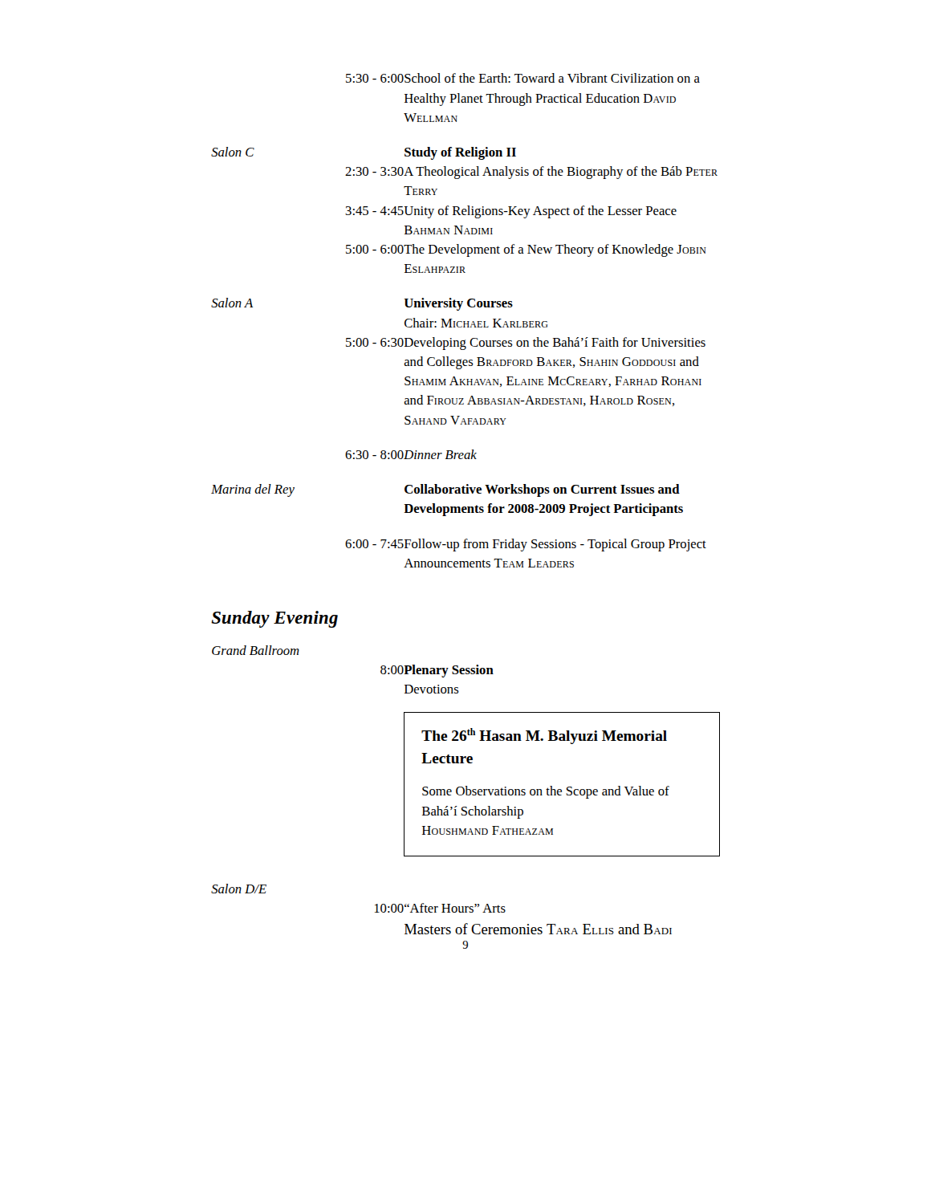| | 5:30 - 6:00 | School of the Earth: Toward a Vibrant Civilization on a Healthy Planet Through Practical Education David Wellman |
| Salon C | | Study of Religion II |
| | 2:30 - 3:30 | A Theological Analysis of the Biography of the Báb Peter Terry |
| | 3:45 - 4:45 | Unity of Religions-Key Aspect of the Lesser Peace Bahman Nadimi |
| | 5:00 - 6:00 | The Development of a New Theory of Knowledge Jobin Eslahpazir |
| Salon A | | University Courses |
| | | Chair: Michael Karlberg |
| | 5:00 - 6:30 | Developing Courses on the Bahá’í Faith for Universities and Colleges Bradford Baker , Shahin Goddousi and Shamim Akhavan , Elaine McCreary , Farhad Rohani and Firouz Abbasian-Ardestani , Harold Rosen , Sahand Vafadary |
| | 6:30 - 8:00 | Dinner Break |
| Marina del Rey | | Collaborative Workshops on Current Issues and Developments for 2008-2009 Project Participants |
| | 6:00 - 7:45 | Follow-up from Friday Sessions - Topical Group Project Announcements Team Leaders |
Sunday Evening
| Grand Ballroom | | |
| | 8:00 | Plenary Session |
| | | Devotions |
| | | The 26 th Hasan M. Balyuzi Memorial Lecture Some Observations on the Scope and Value of Bahá’í Scholarship Houshmand Fatheazam |
| Salon D/E | | |
| | 10:00 | “After Hours” Arts |
| | | Masters of Ceremonies Tara Ellis and Badi |
9